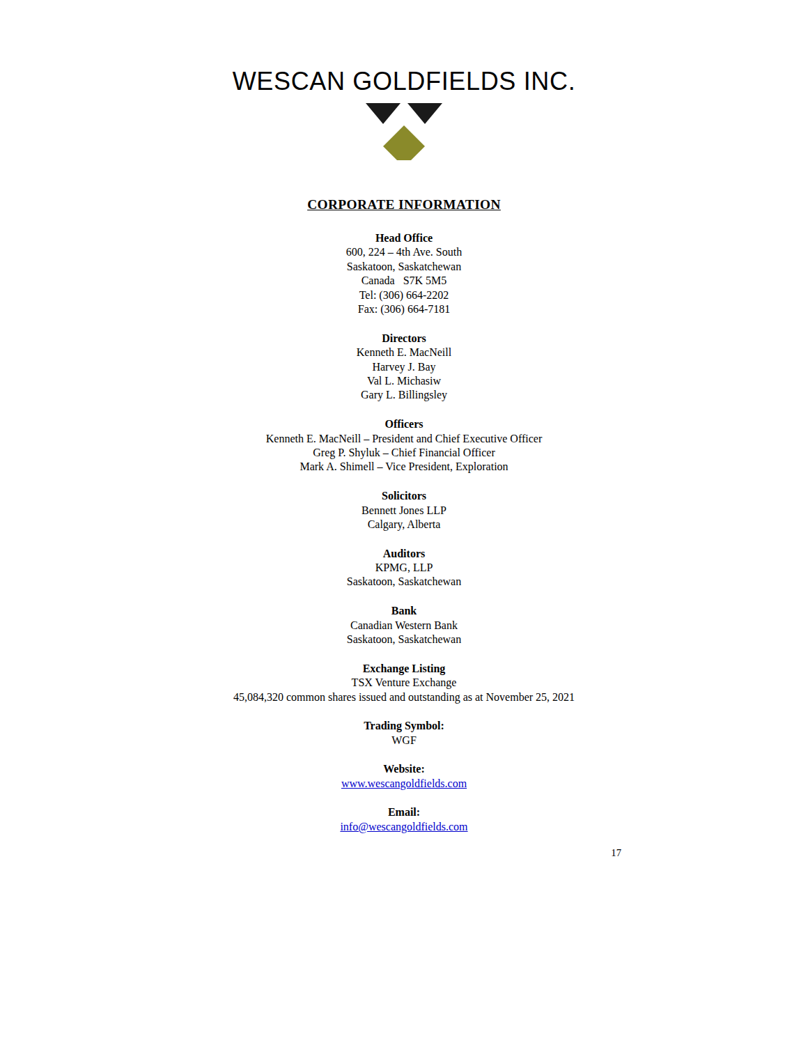WESCAN GOLDFIELDS INC.
CORPORATE INFORMATION
Head Office 600, 224 – 4th Ave. South Saskatoon, Saskatchewan Canada S7K 5M5 Tel: (306) 664-2202 Fax: (306) 664-7181
Directors Kenneth E. MacNeill Harvey J. Bay Val L. Michasiw Gary L. Billingsley
Officers Kenneth E. MacNeill – President and Chief Executive Officer Greg P. Shyluk – Chief Financial Officer Mark A. Shimell – Vice President, Exploration
Solicitors Bennett Jones LLP Calgary, Alberta
Auditors KPMG, LLP Saskatoon, Saskatchewan
Bank Canadian Western Bank Saskatoon, Saskatchewan
Exchange Listing TSX Venture Exchange 45,084,320 common shares issued and outstanding as at November 25, 2021
Trading Symbol: WGF
Website: www.wescangoldfields.com
Email: info@wescangoldfields.com
17